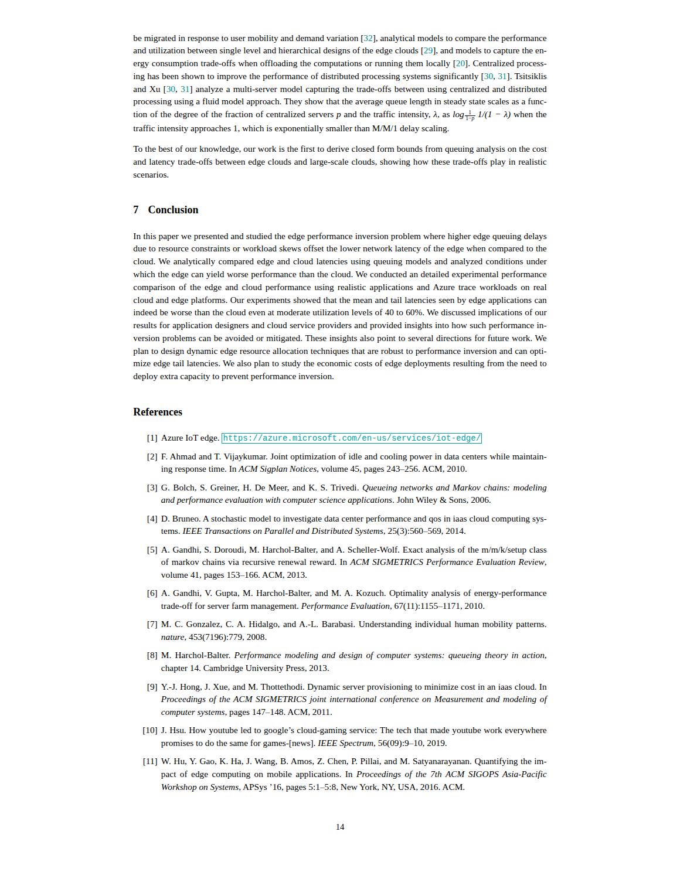be migrated in response to user mobility and demand variation [32], analytical models to compare the performance and utilization between single level and hierarchical designs of the edge clouds [29], and models to capture the energy consumption trade-offs when offloading the computations or running them locally [20]. Centralized processing has been shown to improve the performance of distributed processing systems significantly [30, 31]. Tsitsiklis and Xu [30, 31] analyze a multi-server model capturing the trade-offs between using centralized and distributed processing using a fluid model approach. They show that the average queue length in steady state scales as a function of the degree of the fraction of centralized servers p and the traffic intensity, λ, as log 11−p 1/(1 − λ) when the traffic intensity approaches 1, which is exponentially smaller than M/M/1 delay scaling.
To the best of our knowledge, our work is the first to derive closed form bounds from queuing analysis on the cost and latency trade-offs between edge clouds and large-scale clouds, showing how these trade-offs play in realistic scenarios.
7 Conclusion
In this paper we presented and studied the edge performance inversion problem where higher edge queuing delays due to resource constraints or workload skews offset the lower network latency of the edge when compared to the cloud. We analytically compared edge and cloud latencies using queuing models and analyzed conditions under which the edge can yield worse performance than the cloud. We conducted an detailed experimental performance comparison of the edge and cloud performance using realistic applications and Azure trace workloads on real cloud and edge platforms. Our experiments showed that the mean and tail latencies seen by edge applications can indeed be worse than the cloud even at moderate utilization levels of 40 to 60%. We discussed implications of our results for application designers and cloud service providers and provided insights into how such performance inversion problems can be avoided or mitigated. These insights also point to several directions for future work. We plan to design dynamic edge resource allocation techniques that are robust to performance inversion and can optimize edge tail latencies. We also plan to study the economic costs of edge deployments resulting from the need to deploy extra capacity to prevent performance inversion.
References
[1] Azure IoT edge. https://azure.microsoft.com/en-us/services/iot-edge/
[2] F. Ahmad and T. Vijaykumar. Joint optimization of idle and cooling power in data centers while maintaining response time. In ACM Sigplan Notices, volume 45, pages 243–256. ACM, 2010.
[3] G. Bolch, S. Greiner, H. De Meer, and K. S. Trivedi. Queueing networks and Markov chains: modeling and performance evaluation with computer science applications. John Wiley & Sons, 2006.
[4] D. Bruneo. A stochastic model to investigate data center performance and qos in iaas cloud computing systems. IEEE Transactions on Parallel and Distributed Systems, 25(3):560–569, 2014.
[5] A. Gandhi, S. Doroudi, M. Harchol-Balter, and A. Scheller-Wolf. Exact analysis of the m/m/k/setup class of markov chains via recursive renewal reward. In ACM SIGMETRICS Performance Evaluation Review, volume 41, pages 153–166. ACM, 2013.
[6] A. Gandhi, V. Gupta, M. Harchol-Balter, and M. A. Kozuch. Optimality analysis of energy-performance trade-off for server farm management. Performance Evaluation, 67(11):1155–1171, 2010.
[7] M. C. Gonzalez, C. A. Hidalgo, and A.-L. Barabasi. Understanding individual human mobility patterns. nature, 453(7196):779, 2008.
[8] M. Harchol-Balter. Performance modeling and design of computer systems: queueing theory in action, chapter 14. Cambridge University Press, 2013.
[9] Y.-J. Hong, J. Xue, and M. Thottethodi. Dynamic server provisioning to minimize cost in an iaas cloud. In Proceedings of the ACM SIGMETRICS joint international conference on Measurement and modeling of computer systems, pages 147–148. ACM, 2011.
[10] J. Hsu. How youtube led to google’s cloud-gaming service: The tech that made youtube work everywhere promises to do the same for games-[news]. IEEE Spectrum, 56(09):9–10, 2019.
[11] W. Hu, Y. Gao, K. Ha, J. Wang, B. Amos, Z. Chen, P. Pillai, and M. Satyanarayanan. Quantifying the impact of edge computing on mobile applications. In Proceedings of the 7th ACM SIGOPS Asia-Pacific Workshop on Systems, APSys ’16, pages 5:1–5:8, New York, NY, USA, 2016. ACM.
14